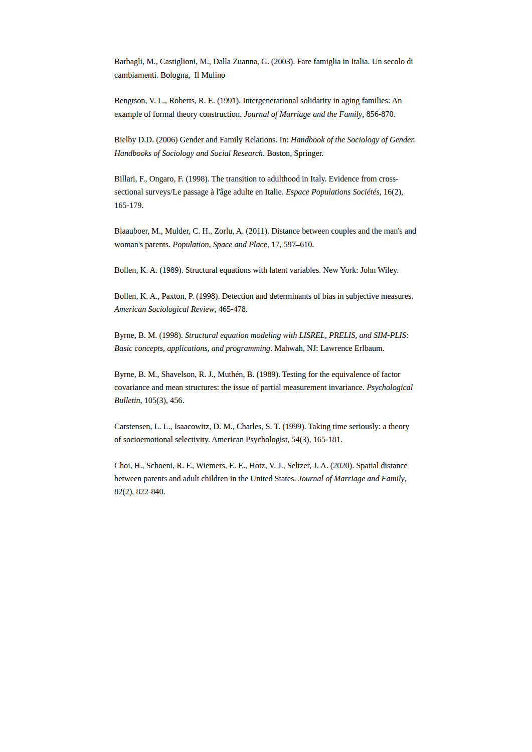Barbagli, M., Castiglioni, M., Dalla Zuanna, G. (2003). Fare famiglia in Italia. Un secolo di cambiamenti. Bologna, Il Mulino
Bengtson, V. L., Roberts, R. E. (1991). Intergenerational solidarity in aging families: An example of formal theory construction. Journal of Marriage and the Family, 856-870.
Bielby D.D. (2006) Gender and Family Relations. In: Handbook of the Sociology of Gender. Handbooks of Sociology and Social Research. Boston, Springer.
Billari, F., Ongaro, F. (1998). The transition to adulthood in Italy. Evidence from cross-sectional surveys/Le passage à l'âge adulte en Italie. Espace Populations Sociétés, 16(2), 165-179.
Blaauboer, M., Mulder, C. H., Zorlu, A. (2011). Distance between couples and the man's and woman's parents. Population, Space and Place, 17, 597–610.
Bollen, K. A. (1989). Structural equations with latent variables. New York: John Wiley.
Bollen, K. A., Paxton, P. (1998). Detection and determinants of bias in subjective measures. American Sociological Review, 465-478.
Byrne, B. M. (1998). Structural equation modeling with LISREL, PRELIS, and SIM-PLIS: Basic concepts, applications, and programming. Mahwah, NJ: Lawrence Erlbaum.
Byrne, B. M., Shavelson, R. J., Muthén, B. (1989). Testing for the equivalence of factor covariance and mean structures: the issue of partial measurement invariance. Psychological Bulletin, 105(3), 456.
Carstensen, L. L., Isaacowitz, D. M., Charles, S. T. (1999). Taking time seriously: a theory of socioemotional selectivity. American Psychologist, 54(3), 165-181.
Choi, H., Schoeni, R. F., Wiemers, E. E., Hotz, V. J., Seltzer, J. A. (2020). Spatial distance between parents and adult children in the United States. Journal of Marriage and Family, 82(2), 822-840.